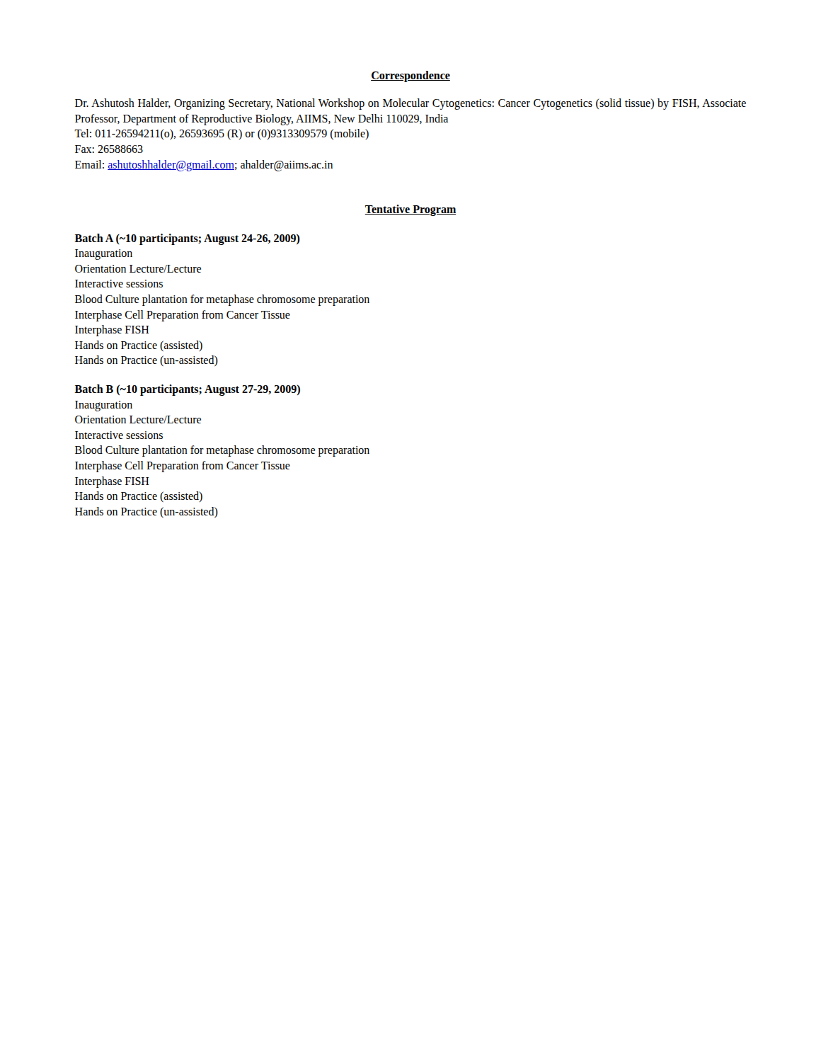Correspondence
Dr. Ashutosh Halder, Organizing Secretary, National Workshop on Molecular Cytogenetics: Cancer Cytogenetics (solid tissue) by FISH, Associate Professor, Department of Reproductive Biology, AIIMS, New Delhi 110029, India
Tel: 011-26594211(o), 26593695 (R) or (0)9313309579 (mobile)
Fax: 26588663
Email: ashutoshhalder@gmail.com; ahalder@aiims.ac.in
Tentative Program
Batch A (~10 participants; August 24-26, 2009)
Inauguration
Orientation Lecture/Lecture
Interactive sessions
Blood Culture plantation for metaphase chromosome preparation
Interphase Cell Preparation from Cancer Tissue
Interphase FISH
Hands on Practice (assisted)
Hands on Practice (un-assisted)
Batch B (~10 participants; August 27-29, 2009)
Inauguration
Orientation Lecture/Lecture
Interactive sessions
Blood Culture plantation for metaphase chromosome preparation
Interphase Cell Preparation from Cancer Tissue
Interphase FISH
Hands on Practice (assisted)
Hands on Practice (un-assisted)